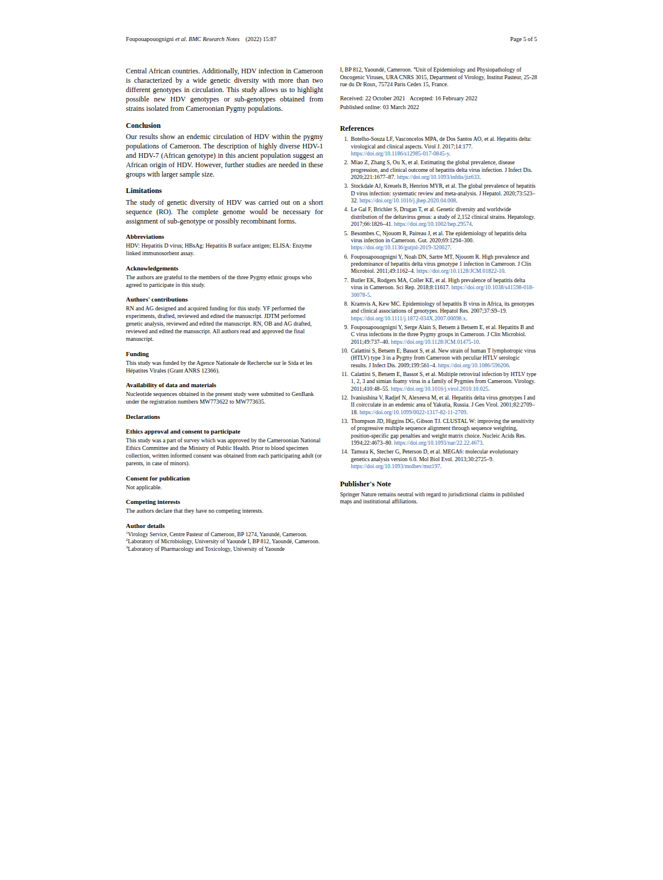Foupouapouognigni et al. BMC Research Notes (2022) 15:87
Page 5 of 5
Central African countries. Additionally, HDV infection in Cameroon is characterized by a wide genetic diversity with more than two different genotypes in circulation. This study allows us to highlight possible new HDV genotypes or sub-genotypes obtained from strains isolated from Cameroonian Pygmy populations.
Conclusion
Our results show an endemic circulation of HDV within the pygmy populations of Cameroon. The description of highly diverse HDV-1 and HDV-7 (African genotype) in this ancient population suggest an African origin of HDV. However, further studies are needed in these groups with larger sample size.
Limitations
The study of genetic diversity of HDV was carried out on a short sequence (RO). The complete genome would be necessary for assignment of sub-genotype or possibly recombinant forms.
Abbreviations
HDV: Hepatitis D virus; HBsAg: Hepatitis B surface antigen; ELISA: Enzyme linked immunosorbent assay.
Acknowledgements
The authors are grateful to the members of the three Pygmy ethnic groups who agreed to participate in this study.
Authors' contributions
RN and AG designed and acquired funding for this study. YF performed the experiments, drafted, reviewed and edited the manuscript. JDTM performed genetic analysis, reviewed and edited the manuscript. RN, OB and AG drafted, reviewed and edited the manuscript. All authors read and approved the final manuscript.
Funding
This study was funded by the Agence Nationale de Recherche sur le Sida et les Hépatites Virales (Grant ANRS 12366).
Availability of data and materials
Nucleotide sequences obtained in the present study were submitted to GenBank under the registration numbers MW773622 to MW773635.
Declarations
Ethics approval and consent to participate
This study was a part of survey which was approved by the Cameroonian National Ethics Committee and the Ministry of Public Health. Prior to blood specimen collection, written informed consent was obtained from each participating adult (or parents, in case of minors).
Consent for publication
Not applicable.
Competing interests
The authors declare that they have no competing interests.
Author details
1Virology Service, Centre Pasteur of Cameroon, BP 1274, Yaoundé, Cameroon. 2Laboratory of Microbiology, University of Yaounde I, BP 812, Yaoundé, Cameroon. 3Laboratory of Pharmacology and Toxicology, University of Yaounde
I, BP 812, Yaoundé, Cameroon. 4Unit of Epidemiology and Physiopathology of Oncogenic Viruses, URA CNRS 3015, Department of Virology, Institut Pasteur, 25-28 rue du Dr Roux, 75724 Paris Cedex 15, France.
Received: 22 October 2021 Accepted: 16 February 2022
Published online: 03 March 2022
References
Botelho-Souza LF, Vasconcelos MPA, de Dos Santos AO, et al. Hepatitis delta: virological and clinical aspects. Virol J. 2017;14:177. https://doi.org/10.1186/s12985-017-0845-y.
Miao Z, Zhang S, Ou X, et al. Estimating the global prevalence, disease progression, and clinical outcome of hepatitis delta virus infection. J Infect Dis. 2020;221:1677–87. https://doi.org/10.1093/infdis/jiz633.
Stockdale AJ, Kreuels B, Henrion MYR, et al. The global prevalence of hepatitis D virus infection: systematic review and meta-analysis. J Hepatol. 2020;73:523–32. https://doi.org/10.1016/j.jhep.2020.04.008.
Le Gal F, Brichler S, Drugan T, et al. Genetic diversity and worldwide distribution of the deltavirus genus: a study of 2,152 clinical strains. Hepatology. 2017;66:1826–41. https://doi.org/10.1002/hep.29574.
Besombes C, Njouom R, Paireau J, et al. The epidemiology of hepatitis delta virus infection in Cameroon. Gut. 2020;69:1294–300. https://doi.org/10.1136/gutjnl-2019-320027.
Foupouapouognigni Y, Noah DN, Sartre MT, Njouom R. High prevalence and predominance of hepatitis delta virus genotype 1 infection in Cameroon. J Clin Microbiol. 2011;49:1162–4. https://doi.org/10.1128/JCM.01822-10.
Butler EK, Rodgers MA, Coller KE, et al. High prevalence of hepatitis delta virus in Cameroon. Sci Rep. 2018;8:11617. https://doi.org/10.1038/s41598-018-30078-5.
Kramvis A, Kew MC. Epidemiology of hepatitis B virus in Africa, its genotypes and clinical associations of genotypes. Hepatol Res. 2007;37:S9–19. https://doi.org/10.1111/j.1872-034X.2007.00098.x.
Foupouapouognigni Y, Serge Alain S, Betsem à Betsem E, et al. Hepatitis B and C virus infections in the three Pygmy groups in Cameroon. J Clin Microbiol. 2011;49:737–40. https://doi.org/10.1128/JCM.01475-10.
Calattini S, Betsem E, Bassot S, et al. New strain of human T lymphotropic virus (HTLV) type 3 in a Pygmy from Cameroon with peculiar HTLV serologic results. J Infect Dis. 2009;199:561–4. https://doi.org/10.1086/596206.
Calattini S, Betsem E, Bassot S, et al. Multiple retroviral infection by HTLV type 1, 2, 3 and simian foamy virus in a family of Pygmies from Cameroon. Virology. 2011;410:48–55. https://doi.org/10.1016/j.virol.2010.10.025.
Ivaniushina V, Radjef N, Alexeeva M, et al. Hepatitis delta virus genotypes I and II coircculate in an endemic area of Yakutia, Russia. J Gen Virol. 2001;82:2709–18. https://doi.org/10.1099/0022-1317-82-11-2709.
Thompson JD, Higgins DG, Gibson TJ. CLUSTAL W: improving the sensitivity of progressive multiple sequence alignment through sequence weighting, position-specific gap penalties and weight matrix choice. Nucleic Acids Res. 1994;22:4673–80. https://doi.org/10.1093/nar/22.22.4673.
Tamura K, Stecher G, Peterson D, et al. MEGA6: molecular evolutionary genetics analysis version 6.0. Mol Biol Evol. 2013;30:2725–9. https://doi.org/10.1093/molbev/mst197.
Publisher's Note
Springer Nature remains neutral with regard to jurisdictional claims in published maps and institutional affiliations.